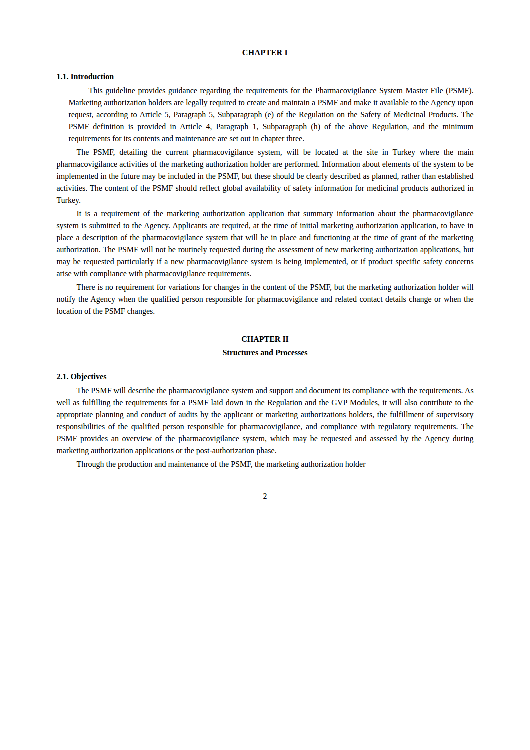CHAPTER I
1.1. Introduction
This guideline provides guidance regarding the requirements for the Pharmacovigilance System Master File (PSMF). Marketing authorization holders are legally required to create and maintain a PSMF and make it available to the Agency upon request, according to Article 5, Paragraph 5, Subparagraph (e) of the Regulation on the Safety of Medicinal Products. The PSMF definition is provided in Article 4, Paragraph 1, Subparagraph (h) of the above Regulation, and the minimum requirements for its contents and maintenance are set out in chapter three.
The PSMF, detailing the current pharmacovigilance system, will be located at the site in Turkey where the main pharmacovigilance activities of the marketing authorization holder are performed. Information about elements of the system to be implemented in the future may be included in the PSMF, but these should be clearly described as planned, rather than established activities. The content of the PSMF should reflect global availability of safety information for medicinal products authorized in Turkey.
It is a requirement of the marketing authorization application that summary information about the pharmacovigilance system is submitted to the Agency. Applicants are required, at the time of initial marketing authorization application, to have in place a description of the pharmacovigilance system that will be in place and functioning at the time of grant of the marketing authorization. The PSMF will not be routinely requested during the assessment of new marketing authorization applications, but may be requested particularly if a new pharmacovigilance system is being implemented, or if product specific safety concerns arise with compliance with pharmacovigilance requirements.
There is no requirement for variations for changes in the content of the PSMF, but the marketing authorization holder will notify the Agency when the qualified person responsible for pharmacovigilance and related contact details change or when the location of the PSMF changes.
CHAPTER II
Structures and Processes
2.1. Objectives
The PSMF will describe the pharmacovigilance system and support and document its compliance with the requirements. As well as fulfilling the requirements for a PSMF laid down in the Regulation and the GVP Modules, it will also contribute to the appropriate planning and conduct of audits by the applicant or marketing authorizations holders, the fulfillment of supervisory responsibilities of the qualified person responsible for pharmacovigilance, and compliance with regulatory requirements. The PSMF provides an overview of the pharmacovigilance system, which may be requested and assessed by the Agency during marketing authorization applications or the post-authorization phase.
Through the production and maintenance of the PSMF, the marketing authorization holder
2